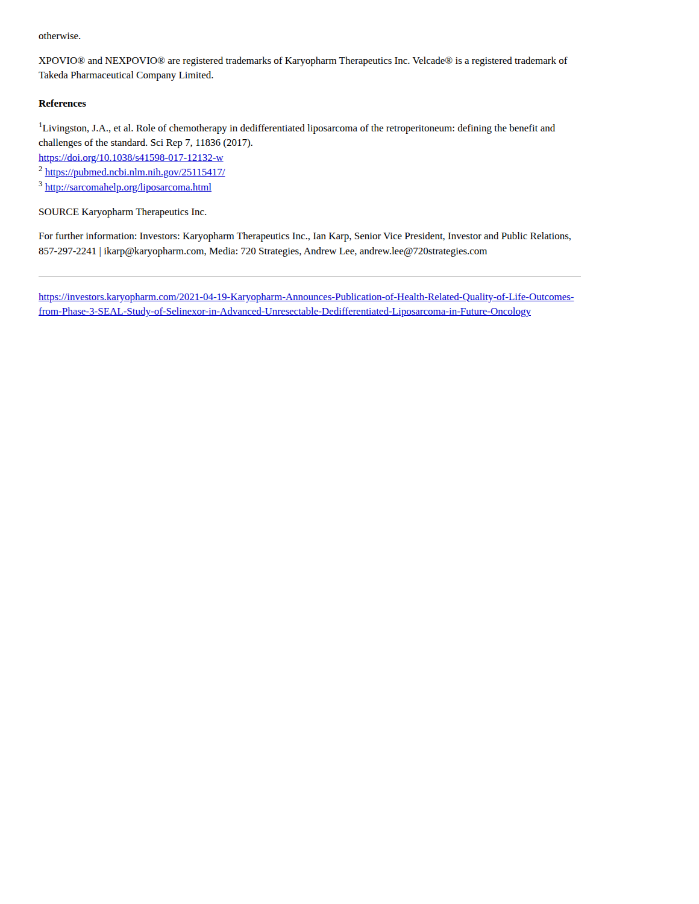otherwise.
XPOVIO® and NEXPOVIO® are registered trademarks of Karyopharm Therapeutics Inc. Velcade® is a registered trademark of Takeda Pharmaceutical Company Limited.
References
1Livingston, J.A., et al. Role of chemotherapy in dedifferentiated liposarcoma of the retroperitoneum: defining the benefit and challenges of the standard. Sci Rep 7, 11836 (2017).
https://doi.org/10.1038/s41598-017-12132-w
2 https://pubmed.ncbi.nlm.nih.gov/25115417/
3 http://sarcomahelp.org/liposarcoma.html
SOURCE Karyopharm Therapeutics Inc.
For further information: Investors: Karyopharm Therapeutics Inc., Ian Karp, Senior Vice President, Investor and Public Relations, 857-297-2241 | ikarp@karyopharm.com, Media: 720 Strategies, Andrew Lee, andrew.lee@720strategies.com
https://investors.karyopharm.com/2021-04-19-Karyopharm-Announces-Publication-of-Health-Related-Quality-of-Life-Outcomes-from-Phase-3-SEAL-Study-of-Selinexor-in-Advanced-Unresectable-Dedifferentiated-Liposarcoma-in-Future-Oncology